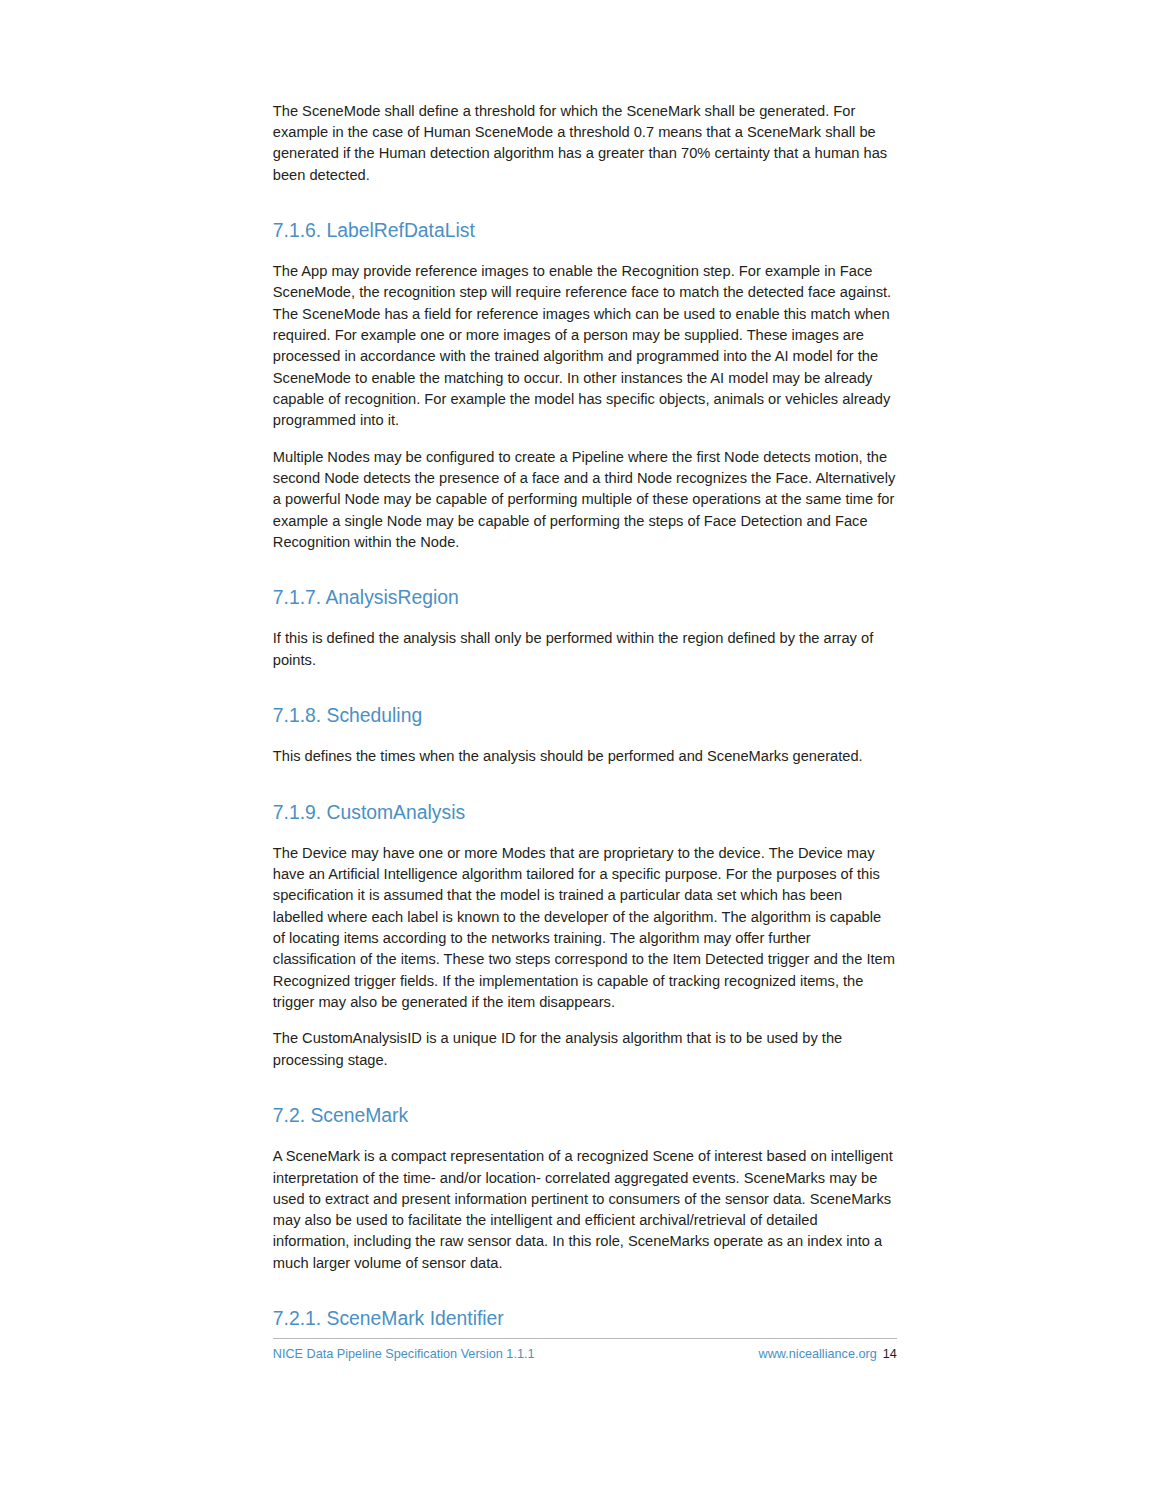The SceneMode shall define a threshold for which the SceneMark shall be generated. For example in the case of Human SceneMode a threshold 0.7 means that a SceneMark shall be generated if the Human detection algorithm has a greater than 70% certainty that a human has been detected.
7.1.6. LabelRefDataList
The App may provide reference images to enable the Recognition step. For example in Face SceneMode, the recognition step will require reference face to match the detected face against. The SceneMode has a field for reference images which can be used to enable this match when required. For example one or more images of a person may be supplied. These images are processed in accordance with the trained algorithm and programmed into the AI model for the SceneMode to enable the matching to occur. In other instances the AI model may be already capable of recognition. For example the model has specific objects, animals or vehicles already programmed into it.
Multiple Nodes may be configured to create a Pipeline where the first Node detects motion, the second Node detects the presence of a face and a third Node recognizes the Face. Alternatively a powerful Node may be capable of performing multiple of these operations at the same time for example a single Node may be capable of performing the steps of Face Detection and Face Recognition within the Node.
7.1.7. AnalysisRegion
If this is defined the analysis shall only be performed within the region defined by the array of points.
7.1.8. Scheduling
This defines the times when the analysis should be performed and SceneMarks generated.
7.1.9. CustomAnalysis
The Device may have one or more Modes that are proprietary to the device. The Device may have an Artificial Intelligence algorithm tailored for a specific purpose. For the purposes of this specification it is assumed that the model is trained a particular data set which has been labelled where each label is known to the developer of the algorithm. The algorithm is capable of locating items according to the networks training. The algorithm may offer further classification of the items. These two steps correspond to the Item Detected trigger and the Item Recognized trigger fields. If the implementation is capable of tracking recognized items, the trigger may also be generated if the item disappears.
The CustomAnalysisID is a unique ID for the analysis algorithm that is to be used by the processing stage.
7.2. SceneMark
A SceneMark is a compact representation of a recognized Scene of interest based on intelligent interpretation of the time- and/or location- correlated aggregated events. SceneMarks may be used to extract and present information pertinent to consumers of the sensor data. SceneMarks may also be used to facilitate the intelligent and efficient archival/retrieval of detailed information, including the raw sensor data. In this role, SceneMarks operate as an index into a much larger volume of sensor data.
7.2.1. SceneMark Identifier
NICE Data Pipeline Specification Version 1.1.1 www.nicealliance.org14